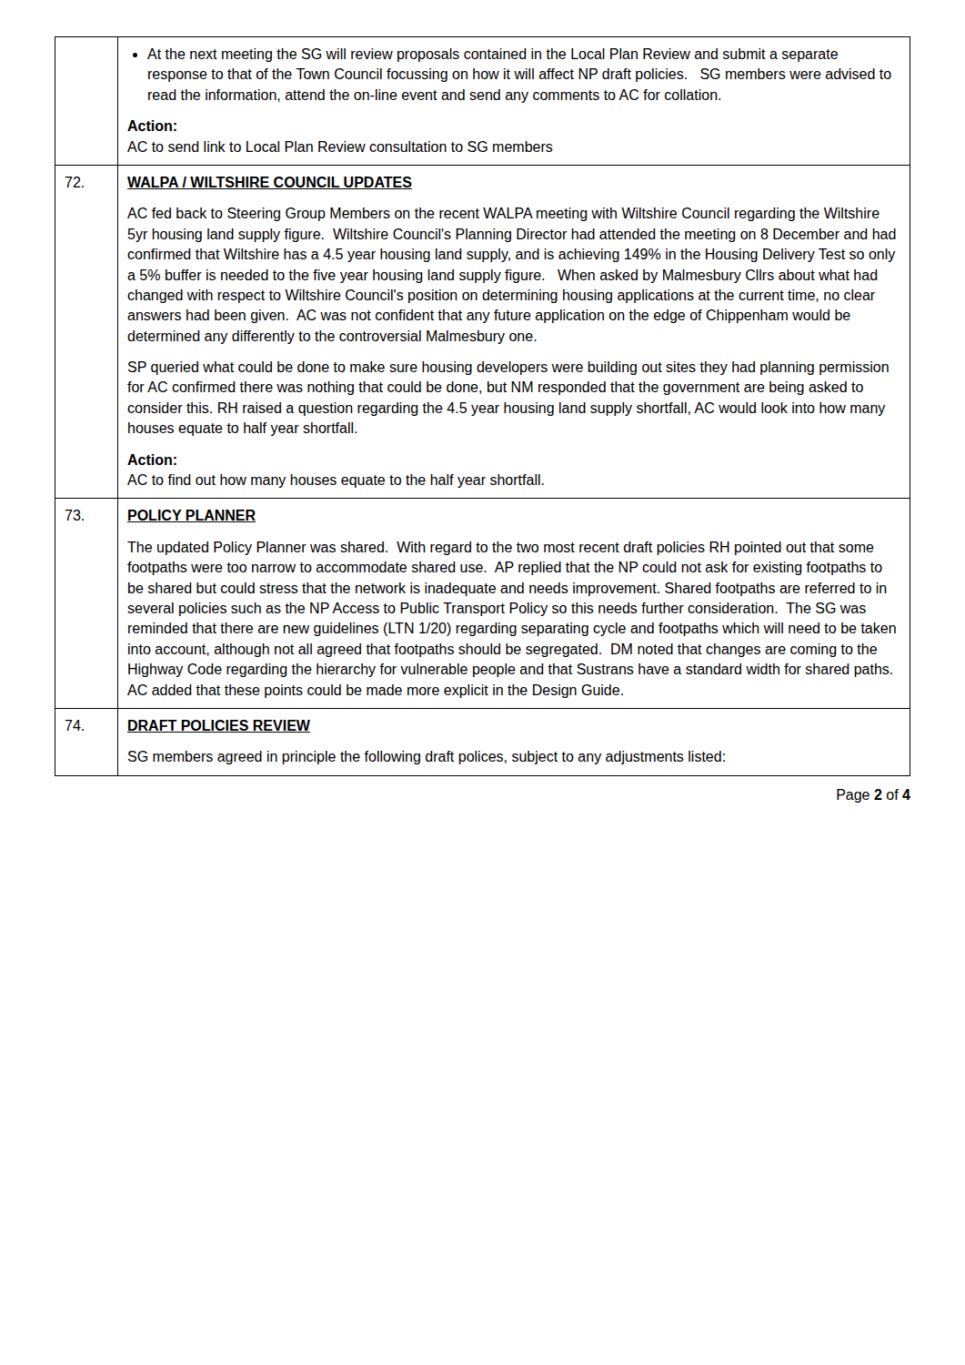| | At the next meeting the SG will review proposals contained in the Local Plan Review and submit a separate response to that of the Town Council focussing on how it will affect NP draft policies. SG members were advised to read the information, attend the on-line event and send any comments to AC for collation. Action: AC to send link to Local Plan Review consultation to SG members |
| 72. | WALPA / WILTSHIRE COUNCIL UPDATES AC fed back to Steering Group Members on the recent WALPA meeting with Wiltshire Council regarding the Wiltshire 5yr housing land supply figure. Wiltshire Council's Planning Director had attended the meeting on 8 December and had confirmed that Wiltshire has a 4.5 year housing land supply, and is achieving 149% in the Housing Delivery Test so only a 5% buffer is needed to the five year housing land supply figure. When asked by Malmesbury Cllrs about what had changed with respect to Wiltshire Council's position on determining housing applications at the current time, no clear answers had been given. AC was not confident that any future application on the edge of Chippenham would be determined any differently to the controversial Malmesbury one. SP queried what could be done to make sure housing developers were building out sites they had planning permission for AC confirmed there was nothing that could be done, but NM responded that the government are being asked to consider this. RH raised a question regarding the 4.5 year housing land supply shortfall, AC would look into how many houses equate to half year shortfall. Action: AC to find out how many houses equate to the half year shortfall. |
| 73. | POLICY PLANNER The updated Policy Planner was shared. With regard to the two most recent draft policies RH pointed out that some footpaths were too narrow to accommodate shared use. AP replied that the NP could not ask for existing footpaths to be shared but could stress that the network is inadequate and needs improvement. Shared footpaths are referred to in several policies such as the NP Access to Public Transport Policy so this needs further consideration. The SG was reminded that there are new guidelines (LTN 1/20) regarding separating cycle and footpaths which will need to be taken into account, although not all agreed that footpaths should be segregated. DM noted that changes are coming to the Highway Code regarding the hierarchy for vulnerable people and that Sustrans have a standard width for shared paths. AC added that these points could be made more explicit in the Design Guide. |
| 74. | DRAFT POLICIES REVIEW SG members agreed in principle the following draft polices, subject to any adjustments listed: |
Page 2 of 4